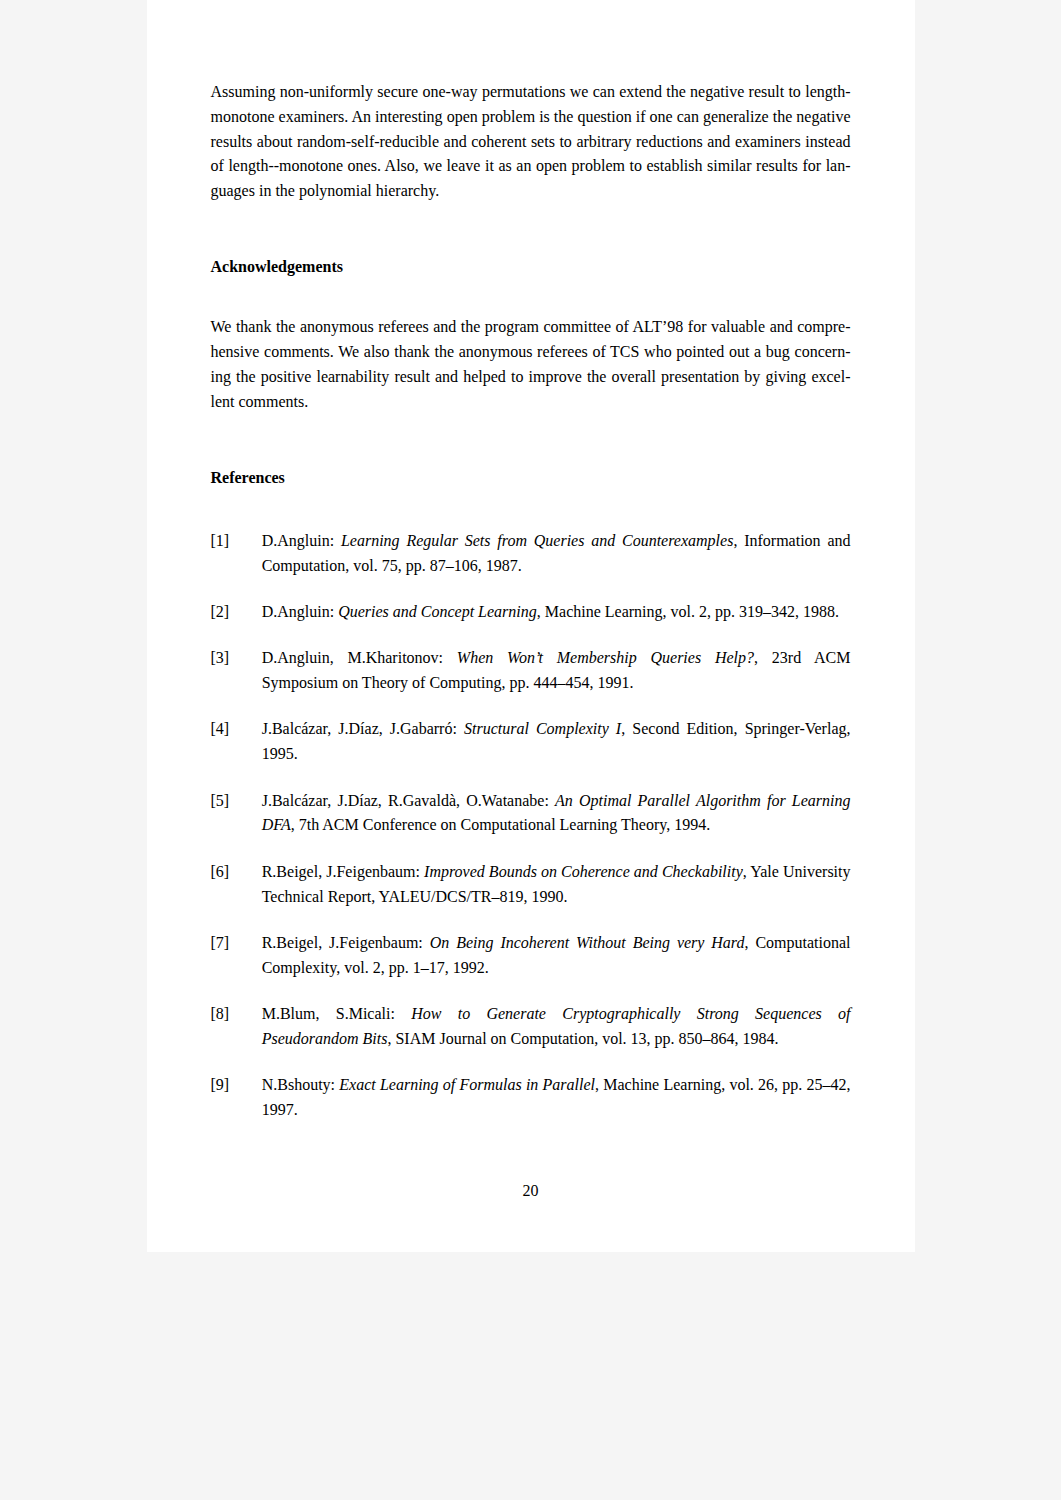Assuming non-uniformly secure one-way permutations we can extend the negative result to length-monotone examiners. An interesting open problem is the question if one can generalize the negative results about random-self-reducible and coherent sets to arbitrary reductions and examiners instead of length-⁠-monotone ones. Also, we leave it as an open problem to establish similar results for languages in the polynomial hierarchy.
Acknowledgements
We thank the anonymous referees and the program committee of ALT’98 for valuable and comprehensive comments. We also thank the anonymous referees of TCS who pointed out a bug concerning the positive learnability result and helped to improve the overall presentation by giving excellent comments.
References
[1] D.Angluin: Learning Regular Sets from Queries and Counterexamples, Information and Computation, vol. 75, pp. 87–106, 1987.
[2] D.Angluin: Queries and Concept Learning, Machine Learning, vol. 2, pp. 319–342, 1988.
[3] D.Angluin, M.Kharitonov: When Won’t Membership Queries Help?, 23rd ACM Symposium on Theory of Computing, pp. 444–454, 1991.
[4] J.Balcázar, J.Díaz, J.Gabarró: Structural Complexity I, Second Edition, Springer-Verlag, 1995.
[5] J.Balcázar, J.Díaz, R.Gavaldà, O.Watanabe: An Optimal Parallel Algorithm for Learning DFA, 7th ACM Conference on Computational Learning Theory, 1994.
[6] R.Beigel, J.Feigenbaum: Improved Bounds on Coherence and Checkability, Yale University Technical Report, YALEU/DCS/TR–819, 1990.
[7] R.Beigel, J.Feigenbaum: On Being Incoherent Without Being very Hard, Computational Complexity, vol. 2, pp. 1–17, 1992.
[8] M.Blum, S.Micali: How to Generate Cryptographically Strong Sequences of Pseudorandom Bits, SIAM Journal on Computation, vol. 13, pp. 850–864, 1984.
[9] N.Bshouty: Exact Learning of Formulas in Parallel, Machine Learning, vol. 26, pp. 25–42, 1997.
20